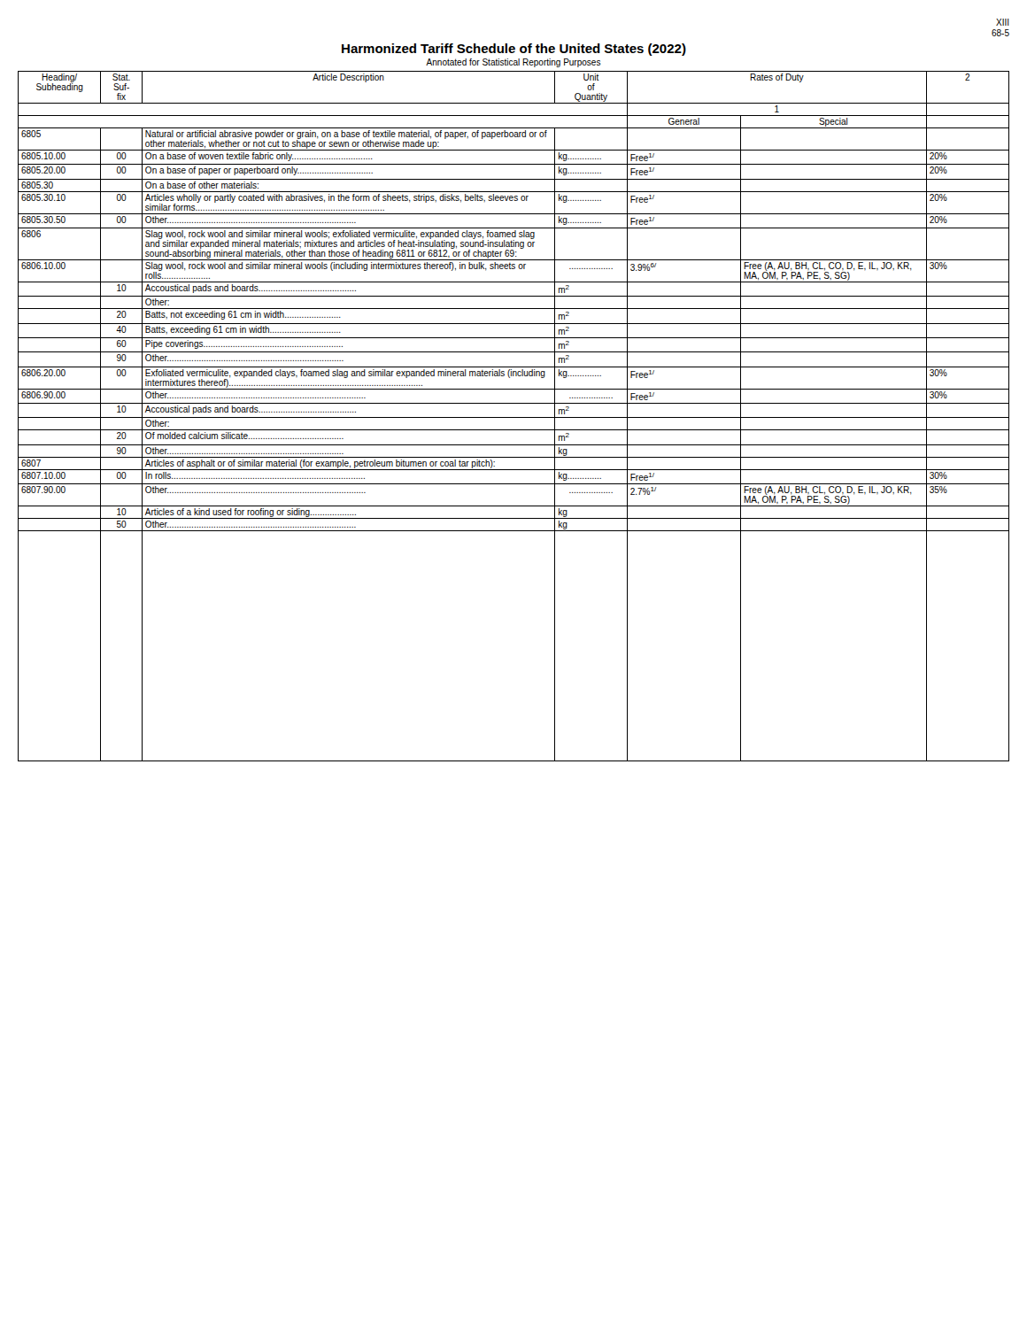XIII
68-5
Harmonized Tariff Schedule of the United States (2022)
Annotated for Statistical Reporting Purposes
| Heading/ Subheading | Stat. Suf- fix | Article Description | Unit of Quantity | Rates of Duty | 2 |
| --- | --- | --- | --- | --- | --- |
| | 1 | |
| | General | Special | |
| 6805 | | Natural or artificial abrasive powder or grain, on a base of textile material, of paper, of paperboard or of other materials, whether or not cut to shape or sewn or otherwise made up: | | | | |
| 6805.10.00 | 00 | On a base of woven textile fabric only................................. | kg.............. | Free 1/ | | 20% |
| 6805.20.00 | 00 | On a base of paper or paperboard only............................... | kg.............. | Free 1/ | | 20% |
| 6805.30 | | On a base of other materials: | | | | |
| 6805.30.10 | 00 | Articles wholly or partly coated with abrasives, in the form of sheets, strips, disks, belts, sleeves or similar forms............................................................................. | kg.............. | Free 1/ | | 20% |
| 6805.30.50 | 00 | Other............................................................................. | kg.............. | Free 1/ | | 20% |
| 6806 | | Slag wool, rock wool and similar mineral wools; exfoliated vermiculite, expanded clays, foamed slag and similar expanded mineral materials; mixtures and articles of heat-insulating, sound-insulating or sound-absorbing mineral materials, other than those of heading 6811 or 6812, or of chapter 69: | | | | |
| 6806.10.00 | | Slag wool, rock wool and similar mineral wools (including intermixtures thereof), in bulk, sheets or rolls.................... | .................. | 3.9% 6/ | Free (A, AU, BH, CL, CO, D, E, IL, JO, KR, MA, OM, P, PA, PE, S, SG) | 30% |
| | 10 | Accoustical pads and boards........................................ | m 2 | | | |
| | | Other: | | | | |
| | 20 | Batts, not exceeding 61 cm in width....................... | m 2 | | | |
| | 40 | Batts, exceeding 61 cm in width............................. | m 2 | | | |
| | 60 | Pipe coverings......................................................... | m 2 | | | |
| | 90 | Other........................................................................ | m 2 | | | |
| 6806.20.00 | 00 | Exfoliated vermiculite, expanded clays, foamed slag and similar expanded mineral materials (including intermixtures thereof)............................................................................... | kg.............. | Free 1/ | | 30% |
| 6806.90.00 | | Other................................................................................. | .................. | Free 1/ | | 30% |
| | 10 | Accoustical pads and boards........................................ | m 2 | | | |
| | | Other: | | | | |
| | 20 | Of molded calcium silicate....................................... | m 2 | | | |
| | 90 | Other........................................................................ | kg | | | |
| 6807 | | Articles of asphalt or of similar material (for example, petroleum bitumen or coal tar pitch): | | | | |
| 6807.10.00 | 00 | In rolls............................................................................... | kg.............. | Free 1/ | | 30% |
| 6807.90.00 | | Other................................................................................. | .................. | 2.7% 1/ | Free (A, AU, BH, CL, CO, D, E, IL, JO, KR, MA, OM, P, PA, PE, S, SG) | 35% |
| | 10 | Articles of a kind used for roofing or siding................... | kg | | | |
| | 50 | Other............................................................................. | kg | | | |